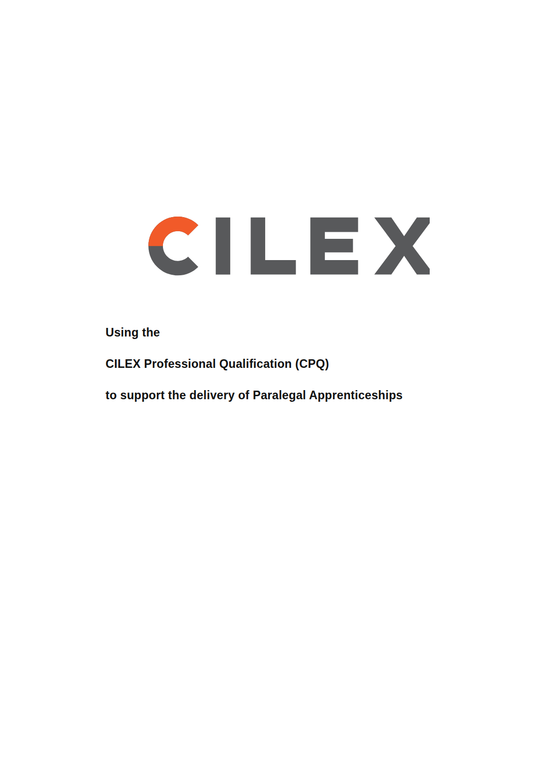CILEX
Using the
CILEX Professional Qualification (CPQ)
to support the delivery of Paralegal Apprenticeships